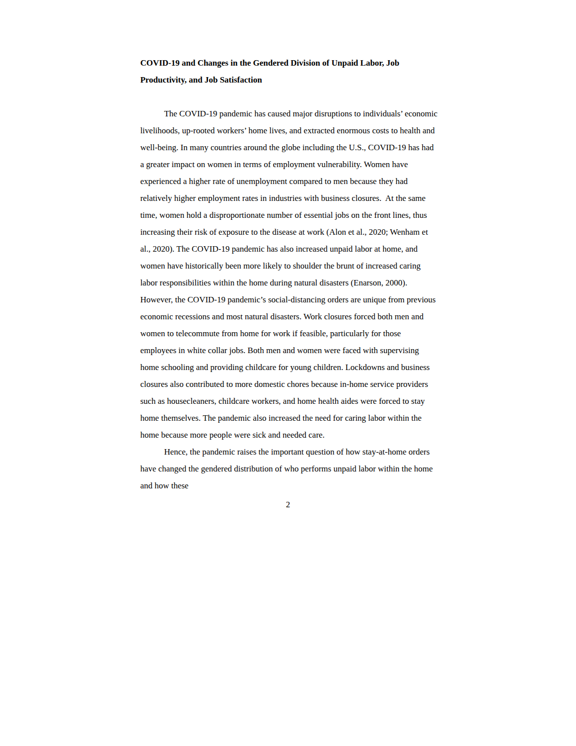COVID-19 and Changes in the Gendered Division of Unpaid Labor, Job Productivity, and Job Satisfaction
The COVID-19 pandemic has caused major disruptions to individuals’ economic livelihoods, up-rooted workers’ home lives, and extracted enormous costs to health and well-being. In many countries around the globe including the U.S., COVID-19 has had a greater impact on women in terms of employment vulnerability. Women have experienced a higher rate of unemployment compared to men because they had relatively higher employment rates in industries with business closures. At the same time, women hold a disproportionate number of essential jobs on the front lines, thus increasing their risk of exposure to the disease at work (Alon et al., 2020; Wenham et al., 2020). The COVID-19 pandemic has also increased unpaid labor at home, and women have historically been more likely to shoulder the brunt of increased caring labor responsibilities within the home during natural disasters (Enarson, 2000). However, the COVID-19 pandemic’s social-distancing orders are unique from previous economic recessions and most natural disasters. Work closures forced both men and women to telecommute from home for work if feasible, particularly for those employees in white collar jobs. Both men and women were faced with supervising home schooling and providing childcare for young children. Lockdowns and business closures also contributed to more domestic chores because in-home service providers such as housecleaners, childcare workers, and home health aides were forced to stay home themselves. The pandemic also increased the need for caring labor within the home because more people were sick and needed care.
Hence, the pandemic raises the important question of how stay-at-home orders have changed the gendered distribution of who performs unpaid labor within the home and how these
2